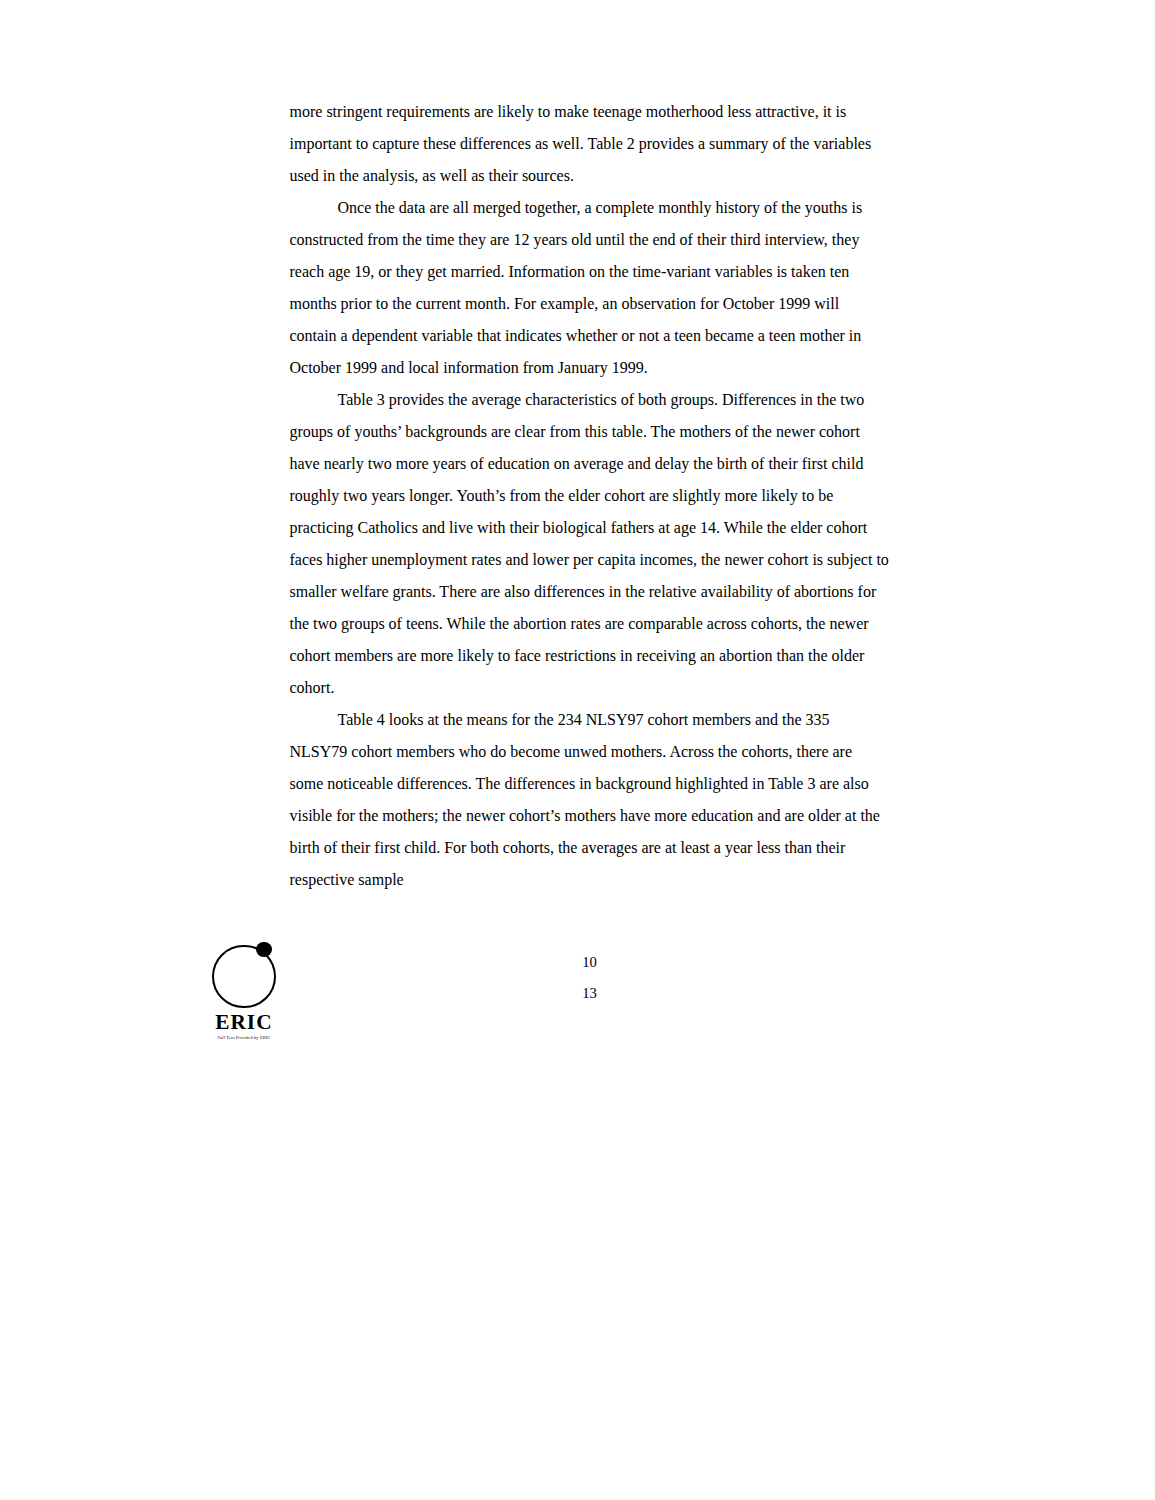more stringent requirements are likely to make teenage motherhood less attractive, it is important to capture these differences as well. Table 2 provides a summary of the variables used in the analysis, as well as their sources.
Once the data are all merged together, a complete monthly history of the youths is constructed from the time they are 12 years old until the end of their third interview, they reach age 19, or they get married. Information on the time-variant variables is taken ten months prior to the current month. For example, an observation for October 1999 will contain a dependent variable that indicates whether or not a teen became a teen mother in October 1999 and local information from January 1999.
Table 3 provides the average characteristics of both groups. Differences in the two groups of youths’ backgrounds are clear from this table. The mothers of the newer cohort have nearly two more years of education on average and delay the birth of their first child roughly two years longer. Youth’s from the elder cohort are slightly more likely to be practicing Catholics and live with their biological fathers at age 14. While the elder cohort faces higher unemployment rates and lower per capita incomes, the newer cohort is subject to smaller welfare grants. There are also differences in the relative availability of abortions for the two groups of teens. While the abortion rates are comparable across cohorts, the newer cohort members are more likely to face restrictions in receiving an abortion than the older cohort.
Table 4 looks at the means for the 234 NLSY97 cohort members and the 335 NLSY79 cohort members who do become unwed mothers. Across the cohorts, there are some noticeable differences. The differences in background highlighted in Table 3 are also visible for the mothers; the newer cohort’s mothers have more education and are older at the birth of their first child. For both cohorts, the averages are at least a year less than their respective sample
10
13
ERIC
Full Text Provided by ERIC